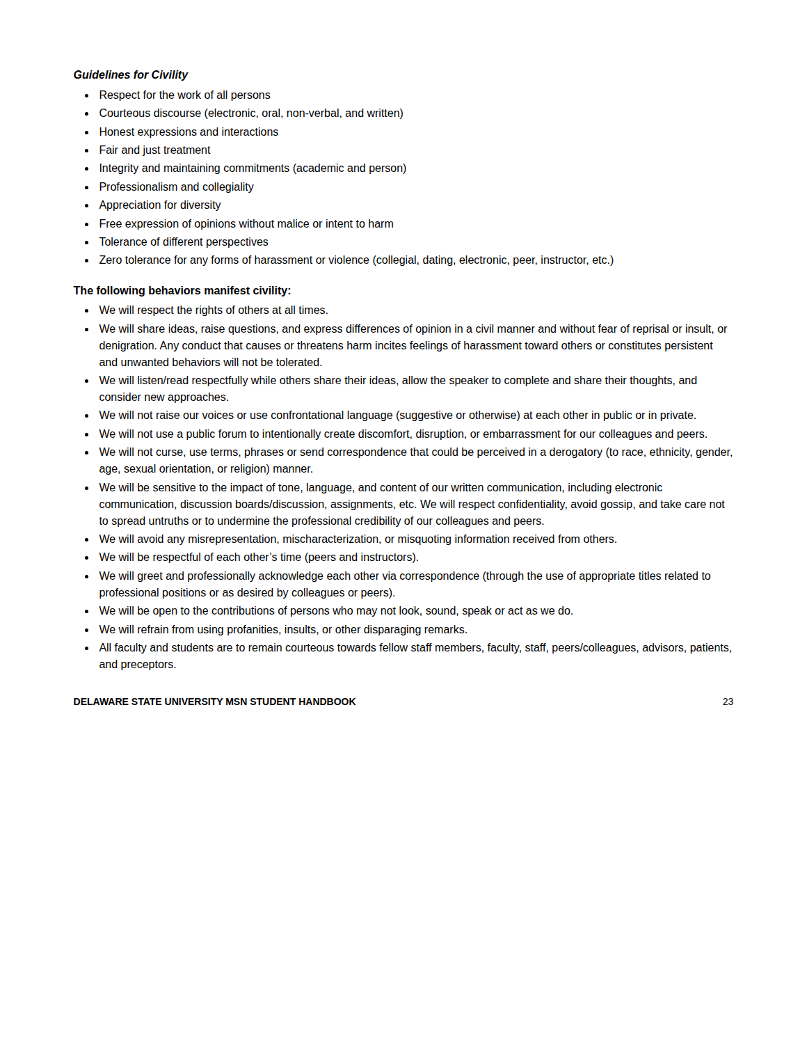Guidelines for Civility
Respect for the work of all persons
Courteous discourse (electronic, oral, non-verbal, and written)
Honest expressions and interactions
Fair and just treatment
Integrity and maintaining commitments (academic and person)
Professionalism and collegiality
Appreciation for diversity
Free expression of opinions without malice or intent to harm
Tolerance of different perspectives
Zero tolerance for any forms of harassment or violence (collegial, dating, electronic, peer, instructor, etc.)
The following behaviors manifest civility:
We will respect the rights of others at all times.
We will share ideas, raise questions, and express differences of opinion in a civil manner and without fear of reprisal or insult, or denigration. Any conduct that causes or threatens harm incites feelings of harassment toward others or constitutes persistent and unwanted behaviors will not be tolerated.
We will listen/read respectfully while others share their ideas, allow the speaker to complete and share their thoughts, and consider new approaches.
We will not raise our voices or use confrontational language (suggestive or otherwise) at each other in public or in private.
We will not use a public forum to intentionally create discomfort, disruption, or embarrassment for our colleagues and peers.
We will not curse, use terms, phrases or send correspondence that could be perceived in a derogatory (to race, ethnicity, gender, age, sexual orientation, or religion) manner.
We will be sensitive to the impact of tone, language, and content of our written communication, including electronic communication, discussion boards/discussion, assignments, etc. We will respect confidentiality, avoid gossip, and take care not to spread untruths or to undermine the professional credibility of our colleagues and peers.
We will avoid any misrepresentation, mischaracterization, or misquoting information received from others.
We will be respectful of each other’s time (peers and instructors).
We will greet and professionally acknowledge each other via correspondence (through the use of appropriate titles related to professional positions or as desired by colleagues or peers).
We will be open to the contributions of persons who may not look, sound, speak or act as we do.
We will refrain from using profanities, insults, or other disparaging remarks.
All faculty and students are to remain courteous towards fellow staff members, faculty, staff, peers/colleagues, advisors, patients, and preceptors.
DELAWARE STATE UNIVERSITY MSN STUDENT HANDBOOK 23